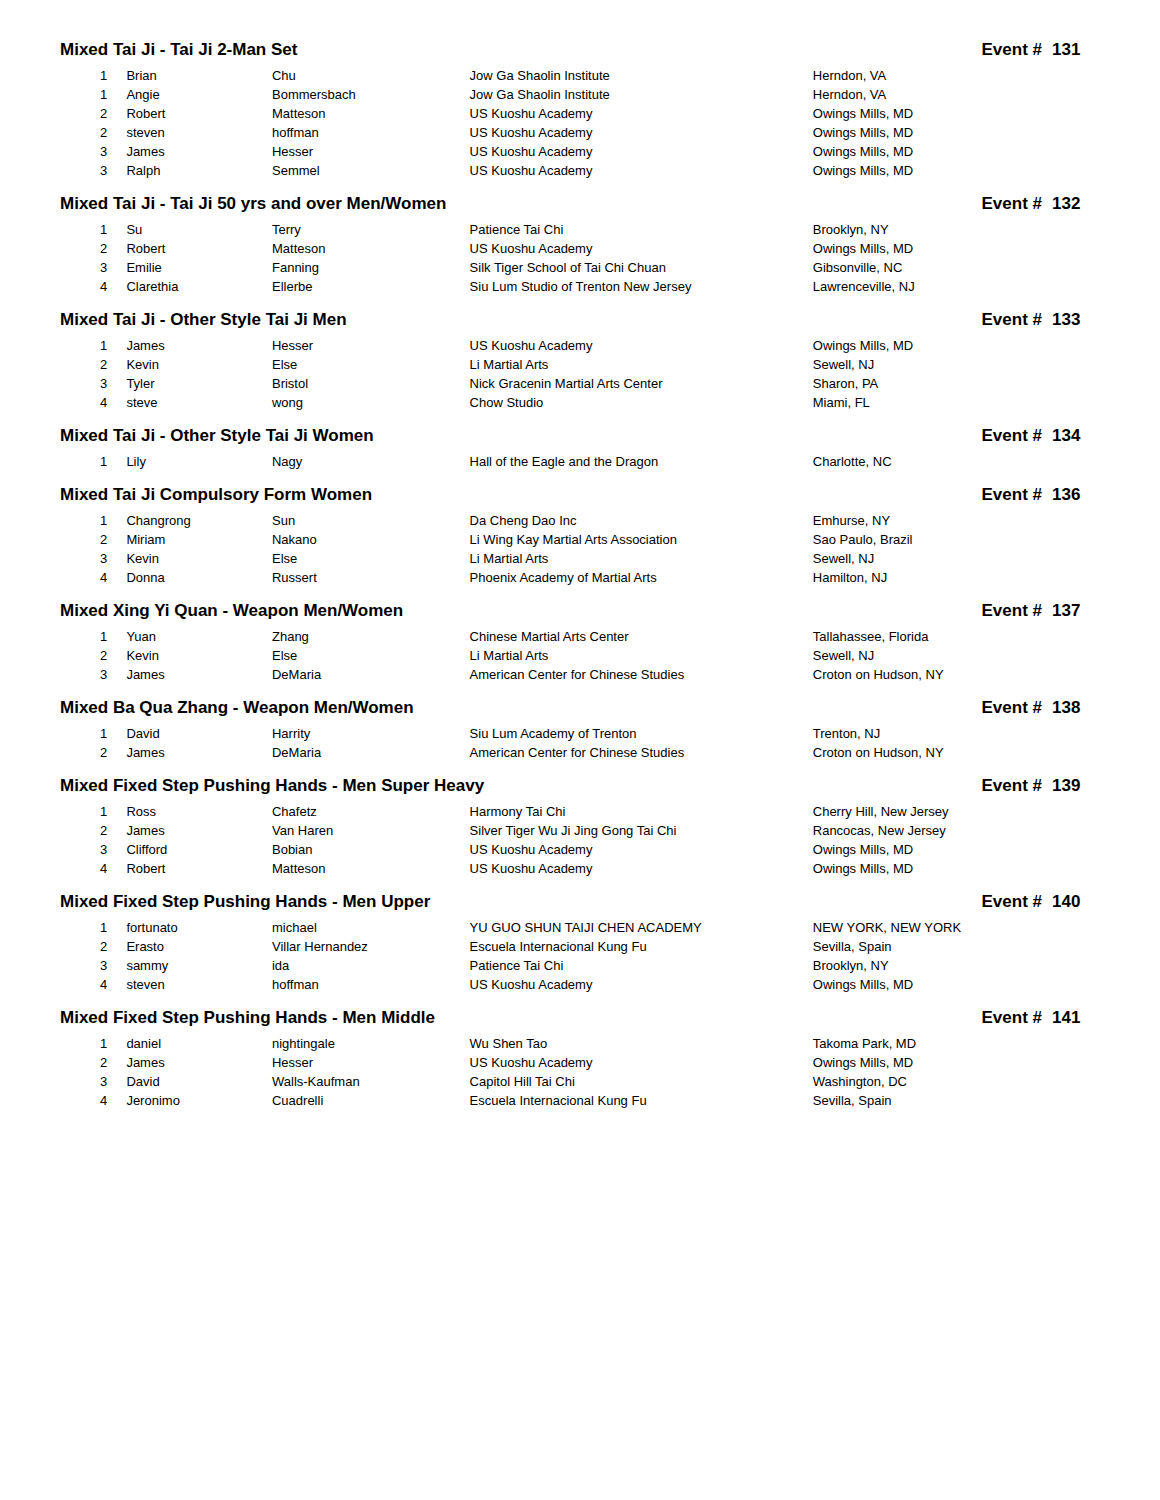Mixed Tai Ji - Tai Ji 2-Man Set Event # 131
| 1 | Brian | Chu | Jow Ga Shaolin Institute | Herndon, VA |
| 1 | Angie | Bommersbach | Jow Ga Shaolin Institute | Herndon, VA |
| 2 | Robert | Matteson | US Kuoshu Academy | Owings Mills, MD |
| 2 | steven | hoffman | US Kuoshu Academy | Owings Mills, MD |
| 3 | James | Hesser | US Kuoshu Academy | Owings Mills, MD |
| 3 | Ralph | Semmel | US Kuoshu Academy | Owings Mills, MD |
Mixed Tai Ji - Tai Ji 50 yrs and over Men/Women Event # 132
| 1 | Su | Terry | Patience Tai Chi | Brooklyn, NY |
| 2 | Robert | Matteson | US Kuoshu Academy | Owings Mills, MD |
| 3 | Emilie | Fanning | Silk Tiger School of Tai Chi Chuan | Gibsonville, NC |
| 4 | Clarethia | Ellerbe | Siu Lum Studio of Trenton New Jersey | Lawrenceville, NJ |
Mixed Tai Ji - Other Style Tai Ji Men Event # 133
| 1 | James | Hesser | US Kuoshu Academy | Owings Mills, MD |
| 2 | Kevin | Else | Li Martial Arts | Sewell, NJ |
| 3 | Tyler | Bristol | Nick Gracenin Martial Arts Center | Sharon, PA |
| 4 | steve | wong | Chow Studio | Miami, FL |
Mixed Tai Ji - Other Style Tai Ji Women Event # 134
| 1 | Lily | Nagy | Hall of the Eagle and the Dragon | Charlotte, NC |
Mixed Tai Ji Compulsory Form Women Event # 136
| 1 | Changrong | Sun | Da Cheng Dao Inc | Emhurse, NY |
| 2 | Miriam | Nakano | Li Wing Kay Martial Arts Association | Sao Paulo, Brazil |
| 3 | Kevin | Else | Li Martial Arts | Sewell, NJ |
| 4 | Donna | Russert | Phoenix Academy of Martial Arts | Hamilton, NJ |
Mixed Xing Yi Quan - Weapon Men/Women Event # 137
| 1 | Yuan | Zhang | Chinese Martial Arts Center | Tallahassee, Florida |
| 2 | Kevin | Else | Li Martial Arts | Sewell, NJ |
| 3 | James | DeMaria | American Center for Chinese Studies | Croton on Hudson, NY |
Mixed Ba Qua Zhang - Weapon Men/Women Event # 138
| 1 | David | Harrity | Siu Lum Academy of Trenton | Trenton, NJ |
| 2 | James | DeMaria | American Center for Chinese Studies | Croton on Hudson, NY |
Mixed Fixed Step Pushing Hands - Men Super Heavy Event # 139
| 1 | Ross | Chafetz | Harmony Tai Chi | Cherry Hill, New Jersey |
| 2 | James | Van Haren | Silver Tiger Wu Ji Jing Gong Tai Chi | Rancocas, New Jersey |
| 3 | Clifford | Bobian | US Kuoshu Academy | Owings Mills, MD |
| 4 | Robert | Matteson | US Kuoshu Academy | Owings Mills, MD |
Mixed Fixed Step Pushing Hands - Men Upper Event # 140
| 1 | fortunato | michael | YU GUO SHUN TAIJI CHEN ACADEMY | NEW YORK, NEW YORK |
| 2 | Erasto | Villar Hernandez | Escuela Internacional Kung Fu | Sevilla, Spain |
| 3 | sammy | ida | Patience Tai Chi | Brooklyn, NY |
| 4 | steven | hoffman | US Kuoshu Academy | Owings Mills, MD |
Mixed Fixed Step Pushing Hands - Men Middle Event # 141
| 1 | daniel | nightingale | Wu Shen Tao | Takoma Park, MD |
| 2 | James | Hesser | US Kuoshu Academy | Owings Mills, MD |
| 3 | David | Walls-Kaufman | Capitol Hill Tai Chi | Washington, DC |
| 4 | Jeronimo | Cuadrelli | Escuela Internacional Kung Fu | Sevilla, Spain |